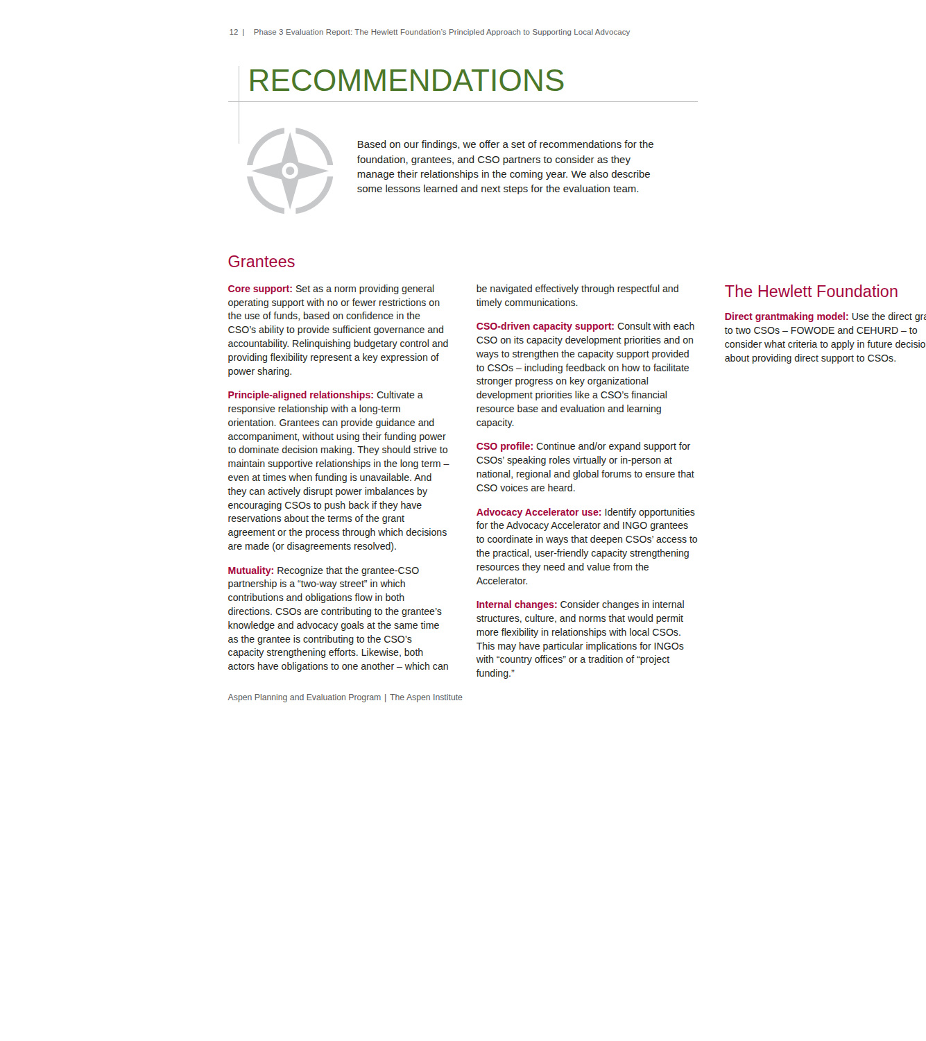12|Phase 3 Evaluation Report: The Hewlett Foundation’s Principled Approach to Supporting Local Advocacy
RECOMMENDATIONS
Based on our findings, we offer a set of recommendations for the foundation, grantees, and CSO partners to consider as they manage their relationships in the coming year. We also describe some lessons learned and next steps for the evaluation team.
Grantees
Core support: Set as a norm providing general operating support with no or fewer restrictions on the use of funds, based on confidence in the CSO’s ability to provide sufficient governance and accountability. Relinquishing budgetary control and providing flexibility represent a key expression of power sharing.
Principle-aligned relationships: Cultivate a responsive relationship with a long-term orientation. Grantees can provide guidance and accompaniment, without using their funding power to dominate decision making. They should strive to maintain supportive relationships in the long term – even at times when funding is unavailable. And they can actively disrupt power imbalances by encouraging CSOs to push back if they have reservations about the terms of the grant agreement or the process through which decisions are made (or disagreements resolved).
Mutuality: Recognize that the grantee-CSO partnership is a “two-way street” in which contributions and obligations flow in both directions. CSOs are contributing to the grantee’s knowledge and advocacy goals at the same time as the grantee is contributing to the CSO’s capacity strengthening efforts. Likewise, both actors have obligations to one another – which can be navigated effectively through respectful and timely communications.
CSO-driven capacity support: Consult with each CSO on its capacity development priorities and on ways to strengthen the capacity support provided to CSOs – including feedback on how to facilitate stronger progress on key organizational development priorities like a CSO’s financial resource base and evaluation and learning capacity.
CSO profile: Continue and/or expand support for CSOs’ speaking roles virtually or in-person at national, regional and global forums to ensure that CSO voices are heard.
Advocacy Accelerator use: Identify opportunities for the Advocacy Accelerator and INGO grantees to coordinate in ways that deepen CSOs’ access to the practical, user-friendly capacity strengthening resources they need and value from the Accelerator.
Internal changes: Consider changes in internal structures, culture, and norms that would permit more flexibility in relationships with local CSOs. This may have particular implications for INGOs with “country offices” or a tradition of “project funding.”
The Hewlett Foundation
Direct grantmaking model: Use the direct grants to two CSOs – FOWODE and CEHURD – to consider what criteria to apply in future decisions about providing direct support to CSOs.
Aspen Planning and Evaluation Program|The Aspen Institute